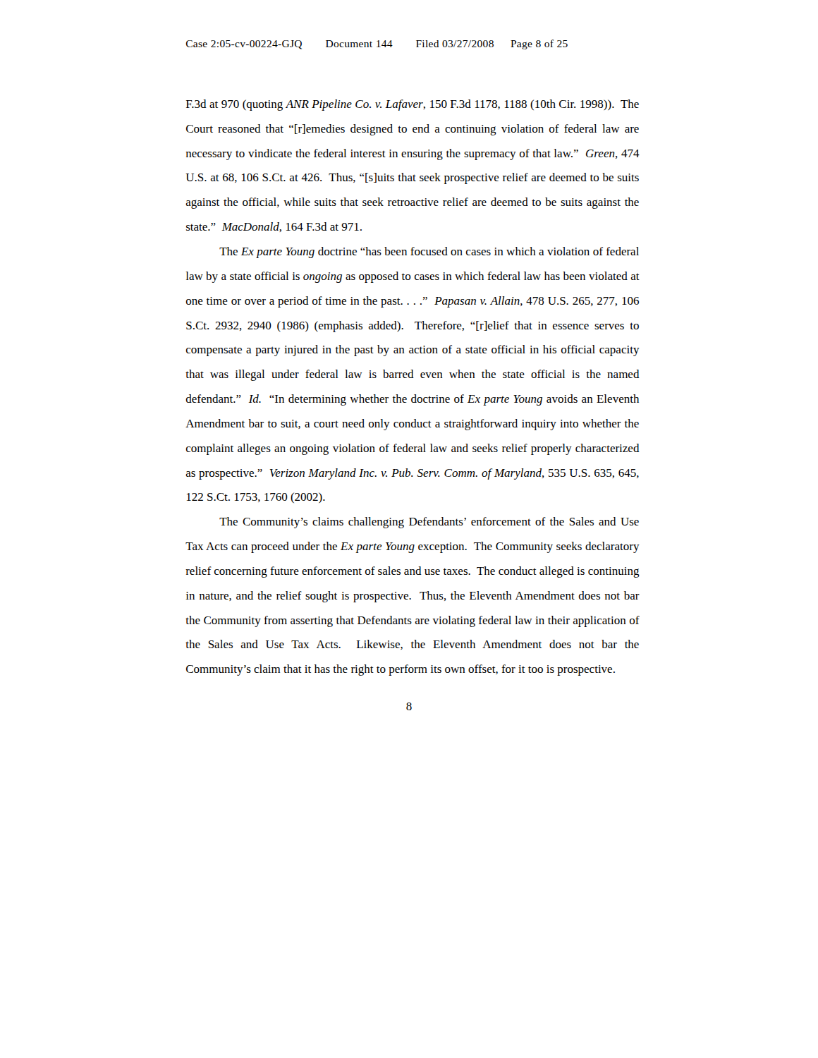Case 2:05-cv-00224-GJQ Document 144 Filed 03/27/2008 Page 8 of 25
F.3d at 970 (quoting ANR Pipeline Co. v. Lafaver, 150 F.3d 1178, 1188 (10th Cir. 1998)). The Court reasoned that “[r]emedies designed to end a continuing violation of federal law are necessary to vindicate the federal interest in ensuring the supremacy of that law.” Green, 474 U.S. at 68, 106 S.Ct. at 426. Thus, “[s]uits that seek prospective relief are deemed to be suits against the official, while suits that seek retroactive relief are deemed to be suits against the state.” MacDonald, 164 F.3d at 971.
The Ex parte Young doctrine “has been focused on cases in which a violation of federal law by a state official is ongoing as opposed to cases in which federal law has been violated at one time or over a period of time in the past. . . .” Papasan v. Allain, 478 U.S. 265, 277, 106 S.Ct. 2932, 2940 (1986) (emphasis added). Therefore, “[r]elief that in essence serves to compensate a party injured in the past by an action of a state official in his official capacity that was illegal under federal law is barred even when the state official is the named defendant.” Id. “In determining whether the doctrine of Ex parte Young avoids an Eleventh Amendment bar to suit, a court need only conduct a straightforward inquiry into whether the complaint alleges an ongoing violation of federal law and seeks relief properly characterized as prospective.” Verizon Maryland Inc. v. Pub. Serv. Comm. of Maryland, 535 U.S. 635, 645, 122 S.Ct. 1753, 1760 (2002).
The Community’s claims challenging Defendants’ enforcement of the Sales and Use Tax Acts can proceed under the Ex parte Young exception. The Community seeks declaratory relief concerning future enforcement of sales and use taxes. The conduct alleged is continuing in nature, and the relief sought is prospective. Thus, the Eleventh Amendment does not bar the Community from asserting that Defendants are violating federal law in their application of the Sales and Use Tax Acts. Likewise, the Eleventh Amendment does not bar the Community’s claim that it has the right to perform its own offset, for it too is prospective.
8